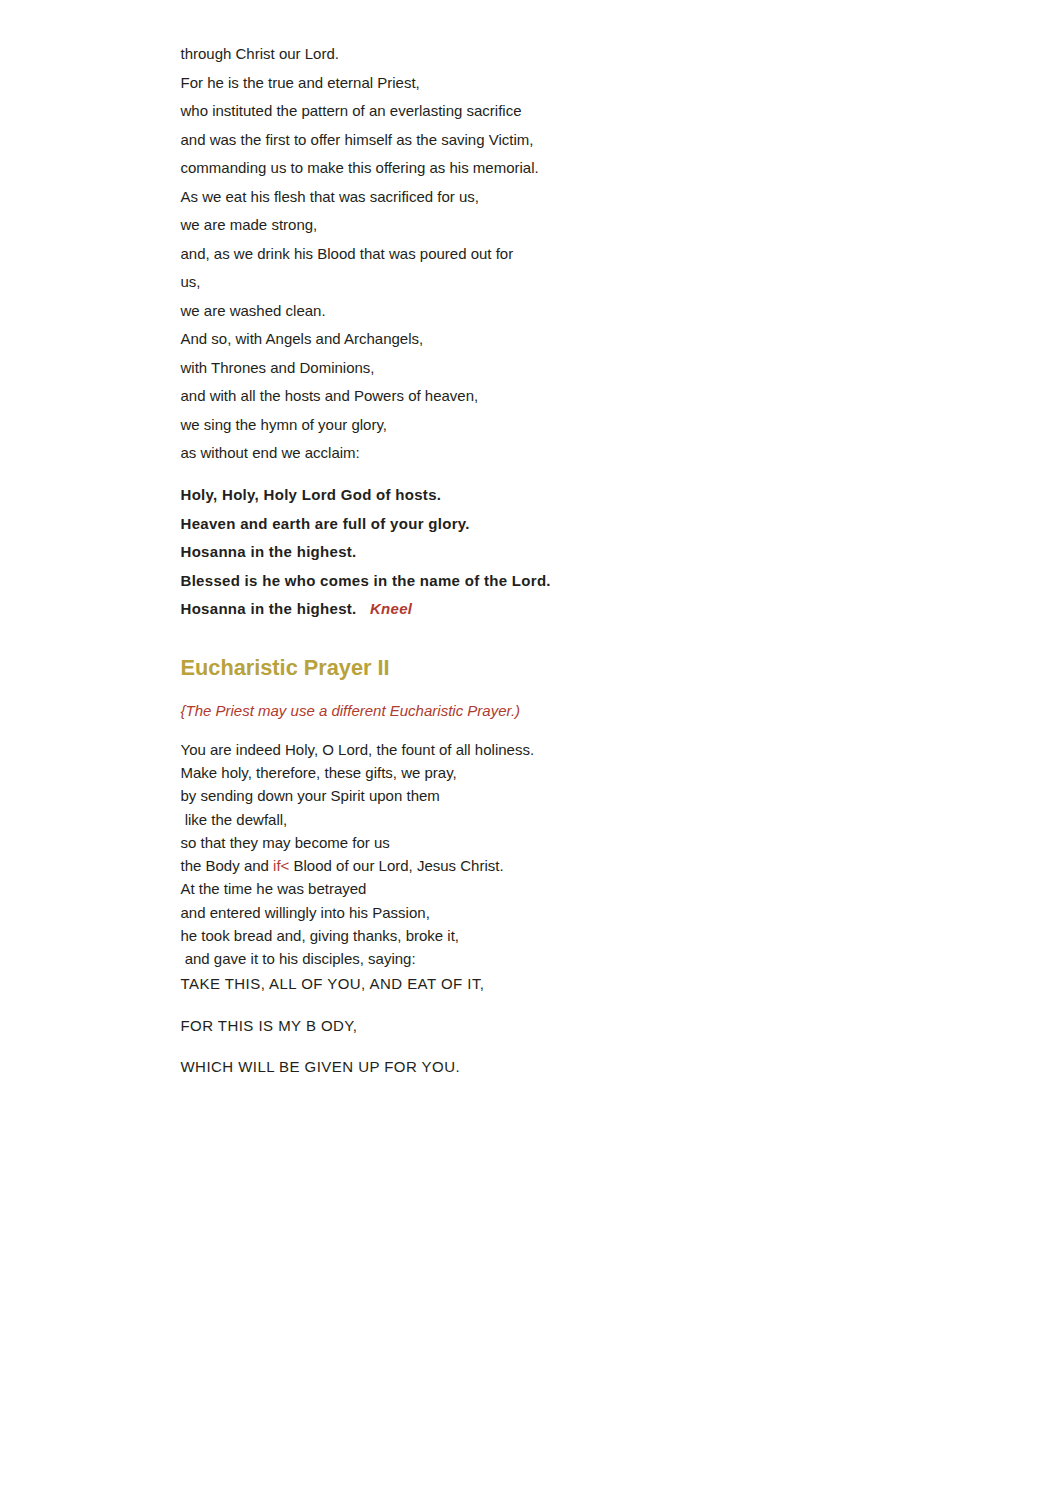through Christ our Lord.
For he is the true and eternal Priest,
who instituted the pattern of an everlasting sacrifice
and was the first to offer himself as the saving Victim,
commanding us to make this offering as his memorial.
As we eat his flesh that was sacrificed for us,
we are made strong,
and, as we drink his Blood that was poured out for
us,
we are washed clean.
And so, with Angels and Archangels,
with Thrones and Dominions,
and with all the hosts and Powers of heaven,
we sing the hymn of your glory,
as without end we acclaim:
Holy, Holy, Holy Lord God of hosts.
Heaven and earth are full of your glory.
Hosanna in the highest.
Blessed is he who comes in the name of the Lord.
Hosanna in the highest. Kneel
Eucharistic Prayer II
{The Priest may use a different Eucharistic Prayer.)
You are indeed Holy, O Lord, the fount of all holiness.
Make holy, therefore, these gifts, we pray,
by sending down your Spirit upon them
like the dewfall,
so that they may become for us
the Body and if< Blood of our Lord, Jesus Christ.
At the time he was betrayed
and entered willingly into his Passion,
he took bread and, giving thanks, broke it,
and gave it to his disciples, saying:
TAKE THIS, ALL OF YOU, AND EAT OF IT,
FOR THIS IS MY B ODY,
WHICH WILL BE GIVEN UP FOR YOU.